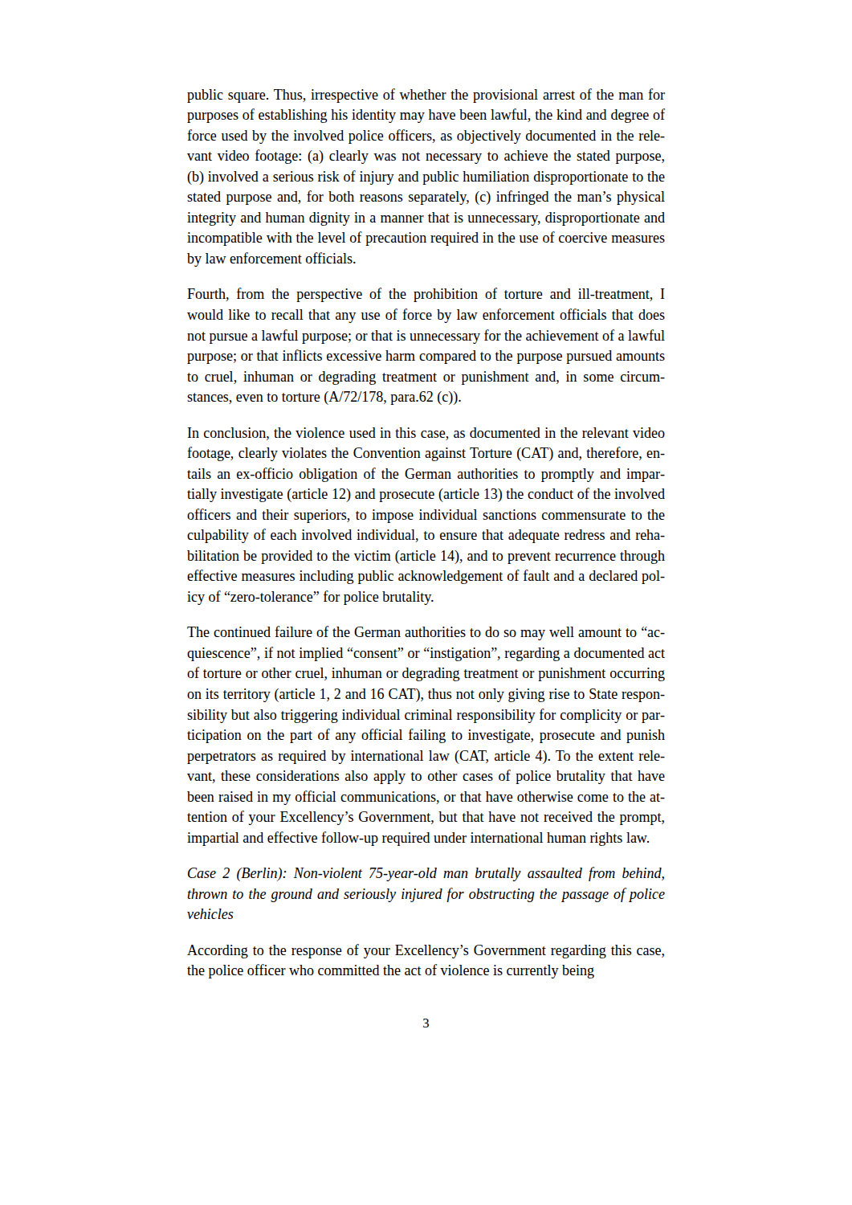public square. Thus, irrespective of whether the provisional arrest of the man for purposes of establishing his identity may have been lawful, the kind and degree of force used by the involved police officers, as objectively documented in the relevant video footage: (a) clearly was not necessary to achieve the stated purpose, (b) involved a serious risk of injury and public humiliation disproportionate to the stated purpose and, for both reasons separately, (c) infringed the man’s physical integrity and human dignity in a manner that is unnecessary, disproportionate and incompatible with the level of precaution required in the use of coercive measures by law enforcement officials.
Fourth, from the perspective of the prohibition of torture and ill-treatment, I would like to recall that any use of force by law enforcement officials that does not pursue a lawful purpose; or that is unnecessary for the achievement of a lawful purpose; or that inflicts excessive harm compared to the purpose pursued amounts to cruel, inhuman or degrading treatment or punishment and, in some circumstances, even to torture (A/72/178, para.62 (c)).
In conclusion, the violence used in this case, as documented in the relevant video footage, clearly violates the Convention against Torture (CAT) and, therefore, entails an ex-officio obligation of the German authorities to promptly and impartially investigate (article 12) and prosecute (article 13) the conduct of the involved officers and their superiors, to impose individual sanctions commensurate to the culpability of each involved individual, to ensure that adequate redress and rehabilitation be provided to the victim (article 14), and to prevent recurrence through effective measures including public acknowledgement of fault and a declared policy of “zero-tolerance” for police brutality.
The continued failure of the German authorities to do so may well amount to “acquiescence”, if not implied “consent” or “instigation”, regarding a documented act of torture or other cruel, inhuman or degrading treatment or punishment occurring on its territory (article 1, 2 and 16 CAT), thus not only giving rise to State responsibility but also triggering individual criminal responsibility for complicity or participation on the part of any official failing to investigate, prosecute and punish perpetrators as required by international law (CAT, article 4). To the extent relevant, these considerations also apply to other cases of police brutality that have been raised in my official communications, or that have otherwise come to the attention of your Excellency’s Government, but that have not received the prompt, impartial and effective follow-up required under international human rights law.
Case 2 (Berlin): Non-violent 75-year-old man brutally assaulted from behind, thrown to the ground and seriously injured for obstructing the passage of police vehicles
According to the response of your Excellency’s Government regarding this case, the police officer who committed the act of violence is currently being
3